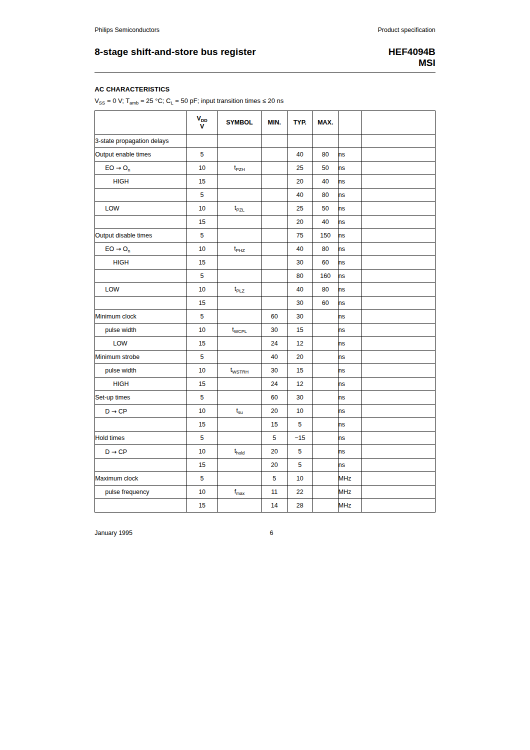Philips Semiconductors
Product specification
8-stage shift-and-store bus register
HEF4094B
MSI
AC CHARACTERISTICS
VSS = 0 V; Tamb = 25 °C; CL = 50 pF; input transition times ≤ 20 ns
| | V DD V | SYMBOL | MIN. | TYP. | MAX. | | |
| --- | --- | --- | --- | --- | --- | --- | --- |
| 3-state propagation delays | | | | | | | |
| Output enable times | 5 | | | 40 | 80 | ns | |
| EO → O n | 10 | t PZH | | 25 | 50 | ns | |
| HIGH | 15 | | | 20 | 40 | ns | |
| | 5 | | | 40 | 80 | ns | |
| LOW | 10 | t PZL | | 25 | 50 | ns | |
| | 15 | | | 20 | 40 | ns | |
| Output disable times | 5 | | | 75 | 150 | ns | |
| EO → O n | 10 | t PHZ | | 40 | 80 | ns | |
| HIGH | 15 | | | 30 | 60 | ns | |
| | 5 | | | 80 | 160 | ns | |
| LOW | 10 | t PLZ | | 40 | 80 | ns | |
| | 15 | | | 30 | 60 | ns | |
| Minimum clock | 5 | | 60 | 30 | | ns | |
| pulse width | 10 | t WCPL | 30 | 15 | | ns | |
| LOW | 15 | | 24 | 12 | | ns | |
| Minimum strobe | 5 | | 40 | 20 | | ns | |
| pulse width | 10 | t WSTRH | 30 | 15 | | ns | |
| HIGH | 15 | | 24 | 12 | | ns | |
| Set-up times | 5 | | 60 | 30 | | ns | |
| D → CP | 10 | t su | 20 | 10 | | ns | |
| | 15 | | 15 | 5 | | ns | |
| Hold times | 5 | | 5 | −15 | | ns | |
| D → CP | 10 | t hold | 20 | 5 | | ns | |
| | 15 | | 20 | 5 | | ns | |
| Maximum clock | 5 | | 5 | 10 | | MHz | |
| pulse frequency | 10 | f max | 11 | 22 | | MHz | |
| | 15 | | 14 | 28 | | MHz | |
January 1995
6